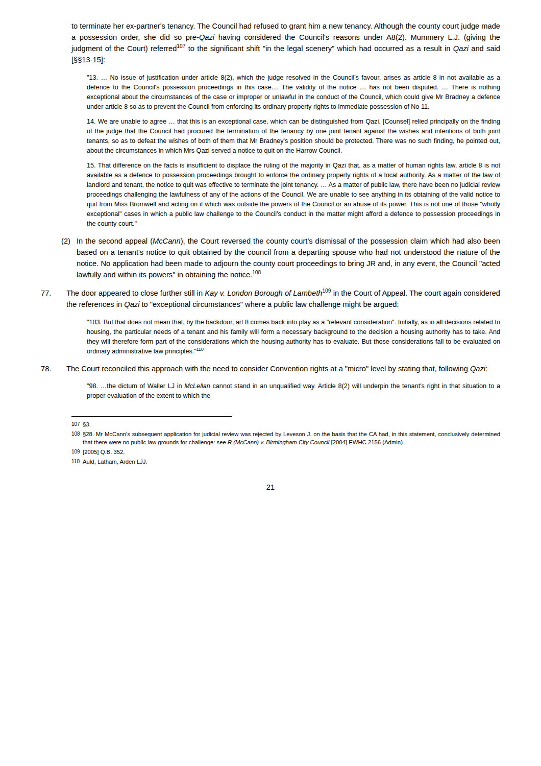to terminate her ex-partner's tenancy. The Council had refused to grant him a new tenancy. Although the county court judge made a possession order, she did so pre-Qazi having considered the Council's reasons under A8(2). Mummery L.J. (giving the judgment of the Court) referred107 to the significant shift "in the legal scenery" which had occurred as a result in Qazi and said [§§13-15]:
"13. … No issue of justification under article 8(2), which the judge resolved in the Council's favour, arises as article 8 in not available as a defence to the Council's possession proceedings in this case.... The validity of the notice … has not been disputed. … There is nothing exceptional about the circumstances of the case or improper or unlawful in the conduct of the Council, which could give Mr Bradney a defence under article 8 so as to prevent the Council from enforcing its ordinary property rights to immediate possession of No 11.
14. We are unable to agree … that this is an exceptional case, which can be distinguished from Qazi. [Counsel] relied principally on the finding of the judge that the Council had procured the termination of the tenancy by one joint tenant against the wishes and intentions of both joint tenants, so as to defeat the wishes of both of them that Mr Bradney's position should be protected. There was no such finding, he pointed out, about the circumstances in which Mrs Qazi served a notice to quit on the Harrow Council.
15. That difference on the facts is insufficient to displace the ruling of the majority in Qazi that, as a matter of human rights law, article 8 is not available as a defence to possession proceedings brought to enforce the ordinary property rights of a local authority. As a matter of the law of landlord and tenant, the notice to quit was effective to terminate the joint tenancy. … As a matter of public law, there have been no judicial review proceedings challenging the lawfulness of any of the actions of the Council. We are unable to see anything in its obtaining of the valid notice to quit from Miss Bromwell and acting on it which was outside the powers of the Council or an abuse of its power. This is not one of those "wholly exceptional" cases in which a public law challenge to the Council's conduct in the matter might afford a defence to possession proceedings in the county court."
(2)
In the second appeal (McCann), the Court reversed the county court's dismissal of the possession claim which had also been based on a tenant's notice to quit obtained by the council from a departing spouse who had not understood the nature of the notice. No application had been made to adjourn the county court proceedings to bring JR and, in any event, the Council "acted lawfully and within its powers" in obtaining the notice.108
77.
The door appeared to close further still in Kay v. London Borough of Lambeth109 in the Court of Appeal. The court again considered the references in Qazi to "exceptional circumstances" where a public law challenge might be argued:
"103. But that does not mean that, by the backdoor, art 8 comes back into play as a "relevant consideration". Initially, as in all decisions related to housing, the particular needs of a tenant and his family will form a necessary background to the decision a housing authority has to take. And they will therefore form part of the considerations which the housing authority has to evaluate. But those considerations fall to be evaluated on ordinary administrative law principles."110
78.
The Court reconciled this approach with the need to consider Convention rights at a "micro" level by stating that, following Qazi:
"98. …the dictum of Waller LJ in McLellan cannot stand in an unqualified way. Article 8(2) will underpin the tenant's right in that situation to a proper evaluation of the extent to which the
107§3.
108§28. Mr McCann's subsequent application for judicial review was rejected by Leveson J. on the basis that the CA had, in this statement, conclusively determined that there were no public law grounds for challenge: see R (McCann) v. Birmingham City Council [2004] EWHC 2156 (Admin).
109[2005] Q.B. 352.
110 Auld, Latham, Arden LJJ.
21